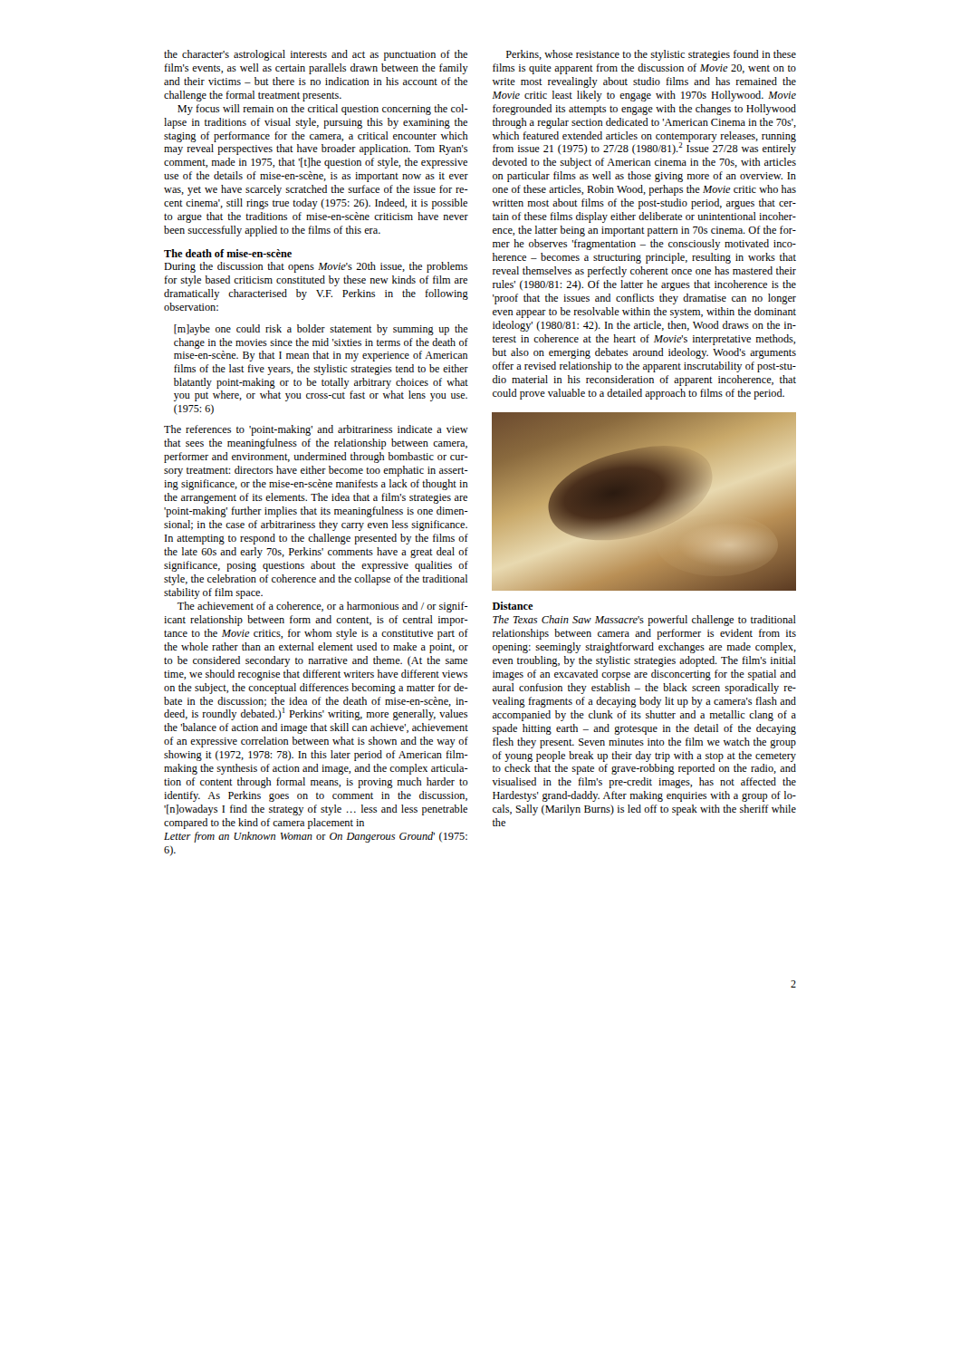the character's astrological interests and act as punctuation of the film's events, as well as certain parallels drawn between the family and their victims – but there is no indication in his account of the challenge the formal treatment presents.
My focus will remain on the critical question concerning the collapse in traditions of visual style, pursuing this by examining the staging of performance for the camera, a critical encounter which may reveal perspectives that have broader application. Tom Ryan's comment, made in 1975, that '[t]he question of style, the expressive use of the details of mise-en-scène, is as important now as it ever was, yet we have scarcely scratched the surface of the issue for recent cinema', still rings true today (1975: 26). Indeed, it is possible to argue that the traditions of mise-en-scène criticism have never been successfully applied to the films of this era.
The death of mise-en-scène
During the discussion that opens Movie's 20th issue, the problems for style based criticism constituted by these new kinds of film are dramatically characterised by V.F. Perkins in the following observation:
[m]aybe one could risk a bolder statement by summing up the change in the movies since the mid 'sixties in terms of the death of mise-en-scène. By that I mean that in my experience of American films of the last five years, the stylistic strategies tend to be either blatantly point-making or to be totally arbitrary choices of what you put where, or what you cross-cut fast or what lens you use. (1975: 6)
The references to 'point-making' and arbitrariness indicate a view that sees the meaningfulness of the relationship between camera, performer and environment, undermined through bombastic or cursory treatment: directors have either become too emphatic in asserting significance, or the mise-en-scène manifests a lack of thought in the arrangement of its elements. The idea that a film's strategies are 'point-making' further implies that its meaningfulness is one dimensional; in the case of arbitrariness they carry even less significance. In attempting to respond to the challenge presented by the films of the late 60s and early 70s, Perkins' comments have a great deal of significance, posing questions about the expressive qualities of style, the celebration of coherence and the collapse of the traditional stability of film space.
The achievement of a coherence, or a harmonious and / or significant relationship between form and content, is of central importance to the Movie critics, for whom style is a constitutive part of the whole rather than an external element used to make a point, or to be considered secondary to narrative and theme. (At the same time, we should recognise that different writers have different views on the subject, the conceptual differences becoming a matter for debate in the discussion; the idea of the death of mise-en-scène, indeed, is roundly debated.)1 Perkins' writing, more generally, values the 'balance of action and image that skill can achieve', achievement of an expressive correlation between what is shown and the way of showing it (1972, 1978: 78). In this later period of American filmmaking the synthesis of action and image, and the complex articulation of content through formal means, is proving much harder to identify. As Perkins goes on to comment in the discussion, '[n]owadays I find the strategy of style … less and less penetrable compared to the kind of camera placement in
Letter from an Unknown Woman or On Dangerous Ground' (1975: 6).
Perkins, whose resistance to the stylistic strategies found in these films is quite apparent from the discussion of Movie 20, went on to write most revealingly about studio films and has remained the Movie critic least likely to engage with 1970s Hollywood. Movie foregrounded its attempts to engage with the changes to Hollywood through a regular section dedicated to 'American Cinema in the 70s', which featured extended articles on contemporary releases, running from issue 21 (1975) to 27/28 (1980/81).2 Issue 27/28 was entirely devoted to the subject of American cinema in the 70s, with articles on particular films as well as those giving more of an overview. In one of these articles, Robin Wood, perhaps the Movie critic who has written most about films of the post-studio period, argues that certain of these films display either deliberate or unintentional incoherence, the latter being an important pattern in 70s cinema. Of the former he observes 'fragmentation – the consciously motivated incoherence – becomes a structuring principle, resulting in works that reveal themselves as perfectly coherent once one has mastered their rules' (1980/81: 24). Of the latter he argues that incoherence is the 'proof that the issues and conflicts they dramatise can no longer even appear to be resolvable within the system, within the dominant ideology' (1980/81: 42). In the article, then, Wood draws on the interest in coherence at the heart of Movie's interpretative methods, but also on emerging debates around ideology. Wood's arguments offer a revised relationship to the apparent inscrutability of post-studio material in his reconsideration of apparent incoherence, that could prove valuable to a detailed approach to films of the period.
Distance
The Texas Chain Saw Massacre's powerful challenge to traditional relationships between camera and performer is evident from its opening: seemingly straightforward exchanges are made complex, even troubling, by the stylistic strategies adopted. The film's initial images of an excavated corpse are disconcerting for the spatial and aural confusion they establish – the black screen sporadically revealing fragments of a decaying body lit up by a camera's flash and accompanied by the clunk of its shutter and a metallic clang of a spade hitting earth – and grotesque in the detail of the decaying flesh they present. Seven minutes into the film we watch the group of young people break up their day trip with a stop at the cemetery to check that the spate of grave-robbing reported on the radio, and visualised in the film's pre-credit images, has not affected the Hardestys' grand-daddy. After making enquiries with a group of locals, Sally (Marilyn Burns) is led off to speak with the sheriff while the
2